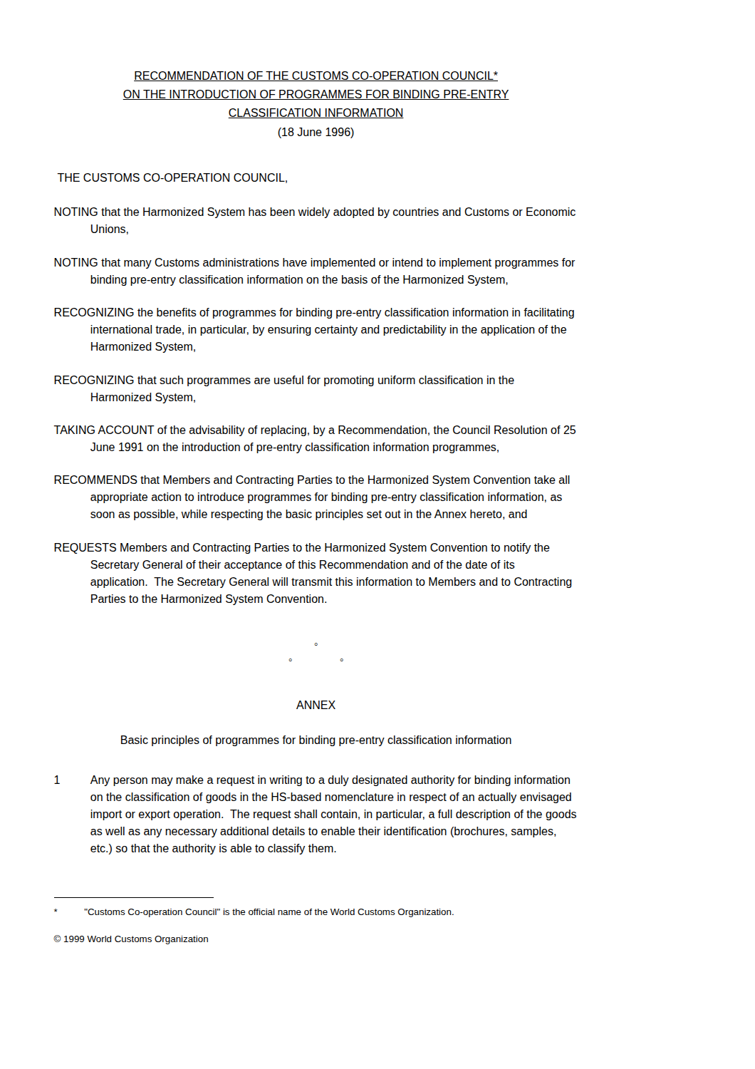RECOMMENDATION OF THE CUSTOMS CO-OPERATION COUNCIL*
ON THE INTRODUCTION OF PROGRAMMES FOR BINDING PRE-ENTRY
CLASSIFICATION INFORMATION
(18 June 1996)
THE CUSTOMS CO-OPERATION COUNCIL,
NOTING that the Harmonized System has been widely adopted by countries and Customs or Economic Unions,
NOTING that many Customs administrations have implemented or intend to implement programmes for binding pre-entry classification information on the basis of the Harmonized System,
RECOGNIZING the benefits of programmes for binding pre-entry classification information in facilitating international trade, in particular, by ensuring certainty and predictability in the application of the Harmonized System,
RECOGNIZING that such programmes are useful for promoting uniform classification in the Harmonized System,
TAKING ACCOUNT of the advisability of replacing, by a Recommendation, the Council Resolution of 25 June 1991 on the introduction of pre-entry classification information programmes,
RECOMMENDS that Members and Contracting Parties to the Harmonized System Convention take all appropriate action to introduce programmes for binding pre-entry classification information, as soon as possible, while respecting the basic principles set out in the Annex hereto, and
REQUESTS Members and Contracting Parties to the Harmonized System Convention to notify the Secretary General of their acceptance of this Recommendation and of the date of its application. The Secretary General will transmit this information to Members and to Contracting Parties to the Harmonized System Convention.
◦ ◦ ◦
ANNEX
Basic principles of programmes for binding pre-entry classification information
1 Any person may make a request in writing to a duly designated authority for binding information on the classification of goods in the HS-based nomenclature in respect of an actually envisaged import or export operation. The request shall contain, in particular, a full description of the goods as well as any necessary additional details to enable their identification (brochures, samples, etc.) so that the authority is able to classify them.
*"Customs Co-operation Council" is the official name of the World Customs Organization.
© 1999 World Customs Organization